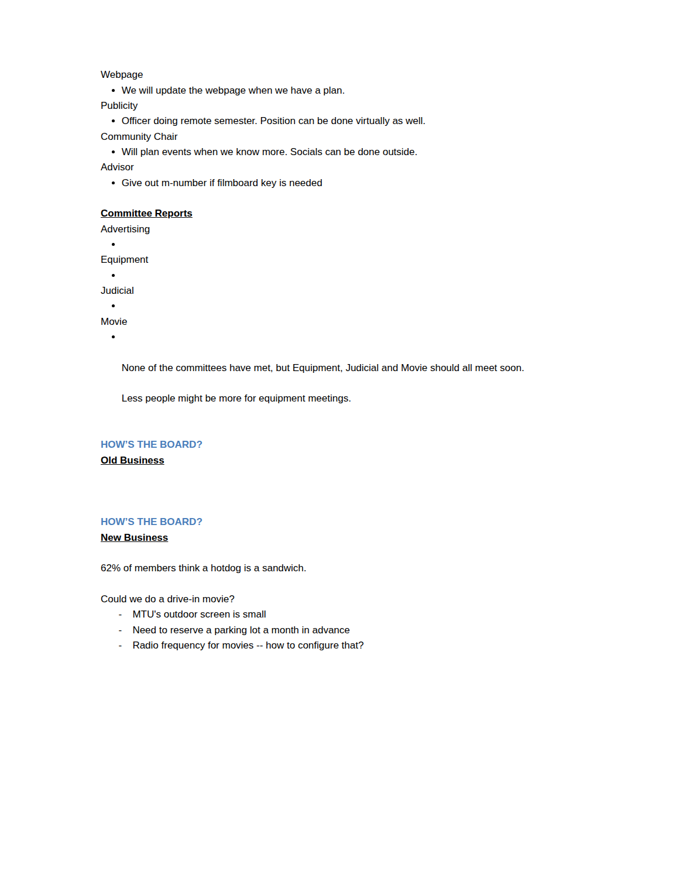Webpage
We will update the webpage when we have a plan.
Publicity
Officer doing remote semester. Position can be done virtually as well.
Community Chair
Will plan events when we know more. Socials can be done outside.
Advisor
Give out m-number if filmboard key is needed
Committee Reports
Advertising
Equipment
Judicial
Movie
None of the committees have met, but Equipment, Judicial and Movie should all meet soon.
Less people might be more for equipment meetings.
HOW’S THE BOARD?
Old Business
HOW’S THE BOARD?
New Business
62% of members think a hotdog is a sandwich.
Could we do a drive-in movie?
MTU's outdoor screen is small
Need to reserve a parking lot a month in advance
Radio frequency for movies -- how to configure that?